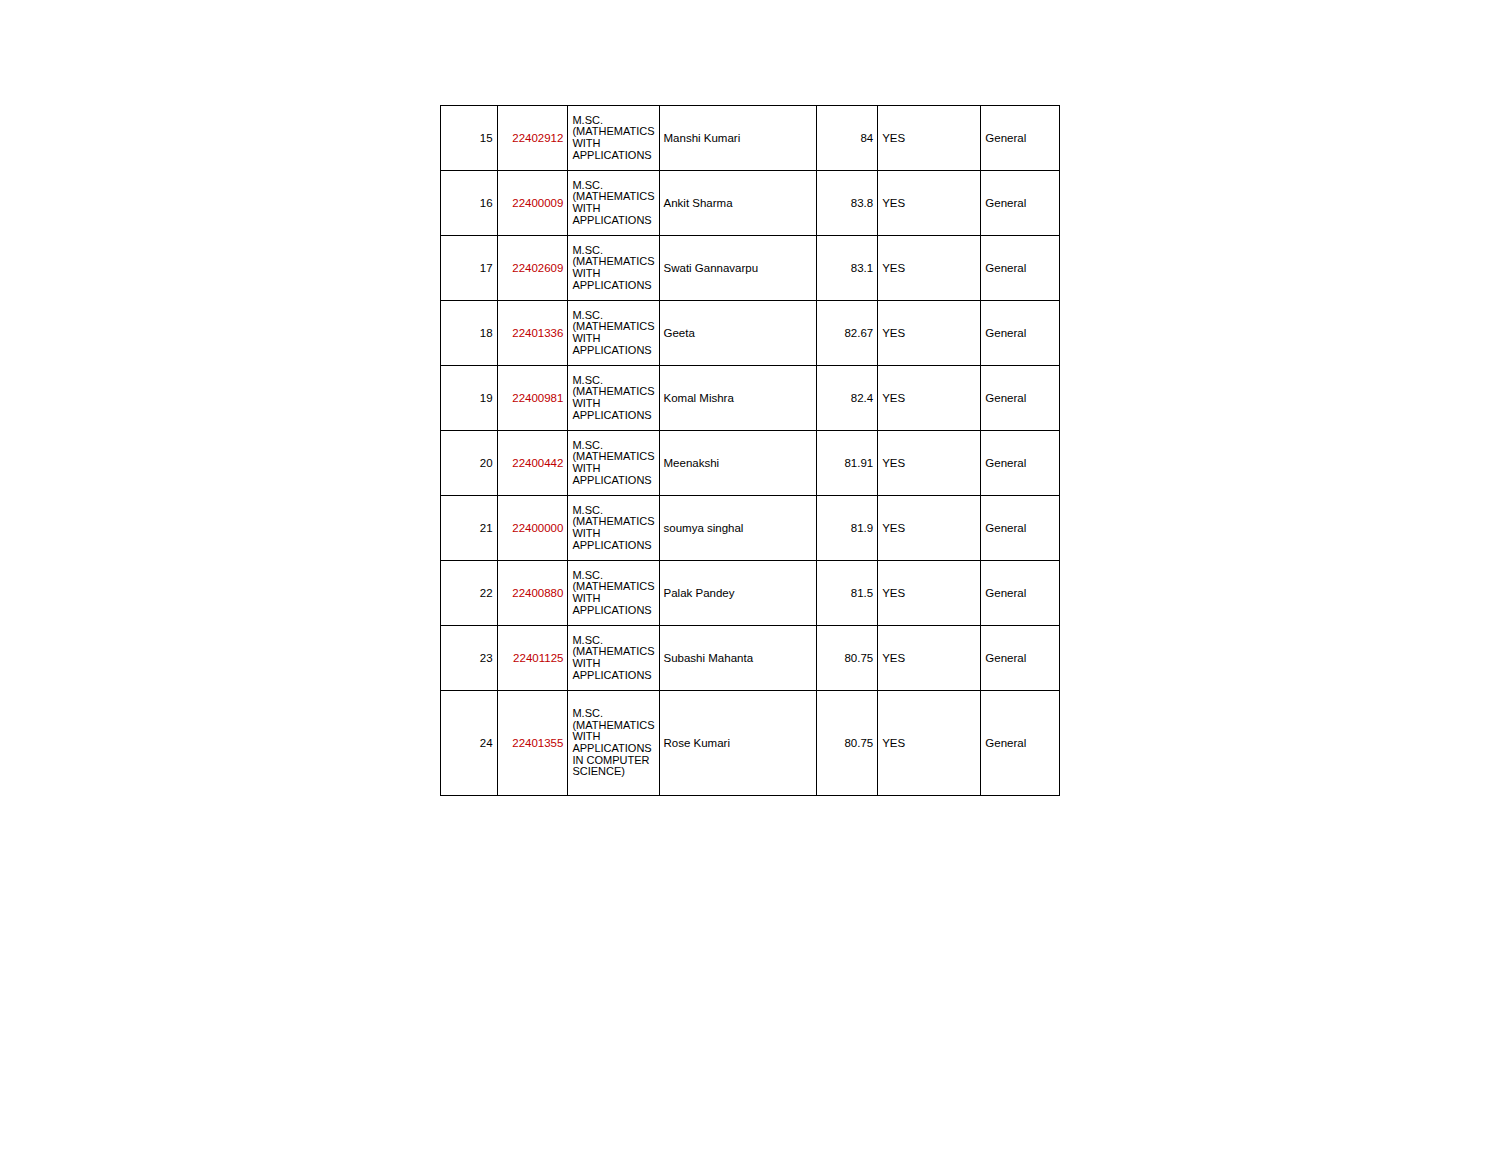| 15 | 22402912 | M.SC. (MATHEMATICS WITH APPLICATIONS | Manshi Kumari | 84 | YES | General |
| 16 | 22400009 | M.SC. (MATHEMATICS WITH APPLICATIONS | Ankit Sharma | 83.8 | YES | General |
| 17 | 22402609 | M.SC. (MATHEMATICS WITH APPLICATIONS | Swati Gannavarpu | 83.1 | YES | General |
| 18 | 22401336 | M.SC. (MATHEMATICS WITH APPLICATIONS | Geeta | 82.67 | YES | General |
| 19 | 22400981 | M.SC. (MATHEMATICS WITH APPLICATIONS | Komal Mishra | 82.4 | YES | General |
| 20 | 22400442 | M.SC. (MATHEMATICS WITH APPLICATIONS | Meenakshi | 81.91 | YES | General |
| 21 | 22400000 | M.SC. (MATHEMATICS WITH APPLICATIONS | soumya singhal | 81.9 | YES | General |
| 22 | 22400880 | M.SC. (MATHEMATICS WITH APPLICATIONS | Palak Pandey | 81.5 | YES | General |
| 23 | 22401125 | M.SC. (MATHEMATICS WITH APPLICATIONS | Subashi Mahanta | 80.75 | YES | General |
| 24 | 22401355 | M.SC. (MATHEMATICS WITH APPLICATIONS IN COMPUTER SCIENCE) | Rose Kumari | 80.75 | YES | General |